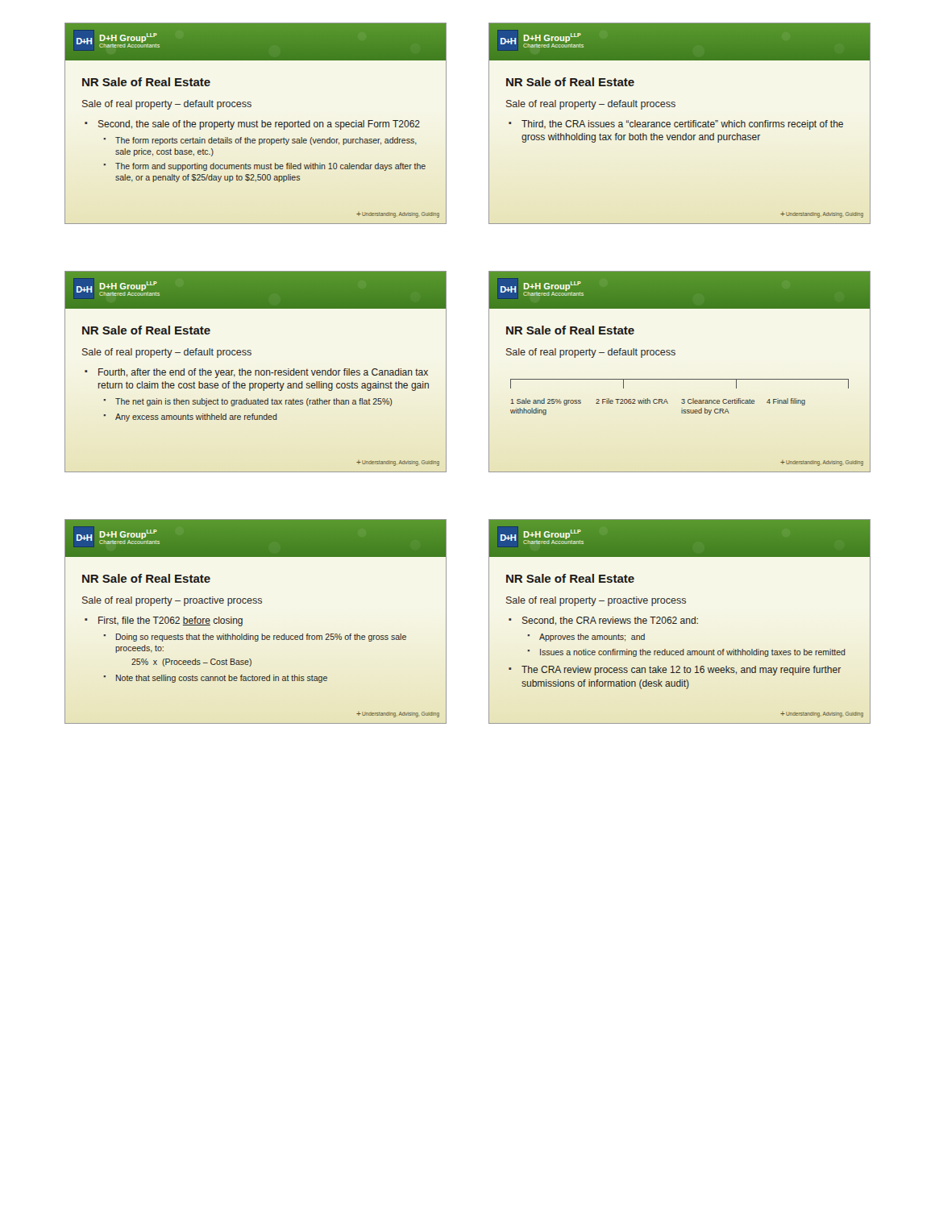D+H
D+H GroupLLP
Chartered Accountants
NR Sale of Real Estate
Sale of real property – default process
Second, the sale of the property must be reported on a special Form T2062
The form reports certain details of the property sale (vendor, purchaser, address, sale price, cost base, etc.)
The form and supporting documents must be filed within 10 calendar days after the sale, or a penalty of $25/day up to $2,500 applies
+Understanding, Advising, Guiding
D+H
D+H GroupLLP
Chartered Accountants
NR Sale of Real Estate
Sale of real property – default process
Third, the CRA issues a “clearance certificate” which confirms receipt of the gross withholding tax for both the vendor and purchaser
+Understanding, Advising, Guiding
D+H
D+H GroupLLP
Chartered Accountants
NR Sale of Real Estate
Sale of real property – default process
Fourth, after the end of the year, the non-resident vendor files a Canadian tax return to claim the cost base of the property and selling costs against the gain
The net gain is then subject to graduated tax rates (rather than a flat 25%)
Any excess amounts withheld are refunded
+Understanding, Advising, Guiding
D+H
D+H GroupLLP
Chartered Accountants
NR Sale of Real Estate
Sale of real property – default process
1 Sale and 25% gross withholding
2 File T2062 with CRA
3 Clearance Certificate issued by CRA
4 Final filing
+Understanding, Advising, Guiding
D+H
D+H GroupLLP
Chartered Accountants
NR Sale of Real Estate
Sale of real property – proactive process
First, file the T2062 before closing
Doing so requests that the withholding be reduced from 25% of the gross sale proceeds, to:
25% x (Proceeds – Cost Base)
Note that selling costs cannot be factored in at this stage
+Understanding, Advising, Guiding
D+H
D+H GroupLLP
Chartered Accountants
NR Sale of Real Estate
Sale of real property – proactive process
Second, the CRA reviews the T2062 and:
Approves the amounts; and
Issues a notice confirming the reduced amount of withholding taxes to be remitted
The CRA review process can take 12 to 16 weeks, and may require further submissions of information (desk audit)
+Understanding, Advising, Guiding